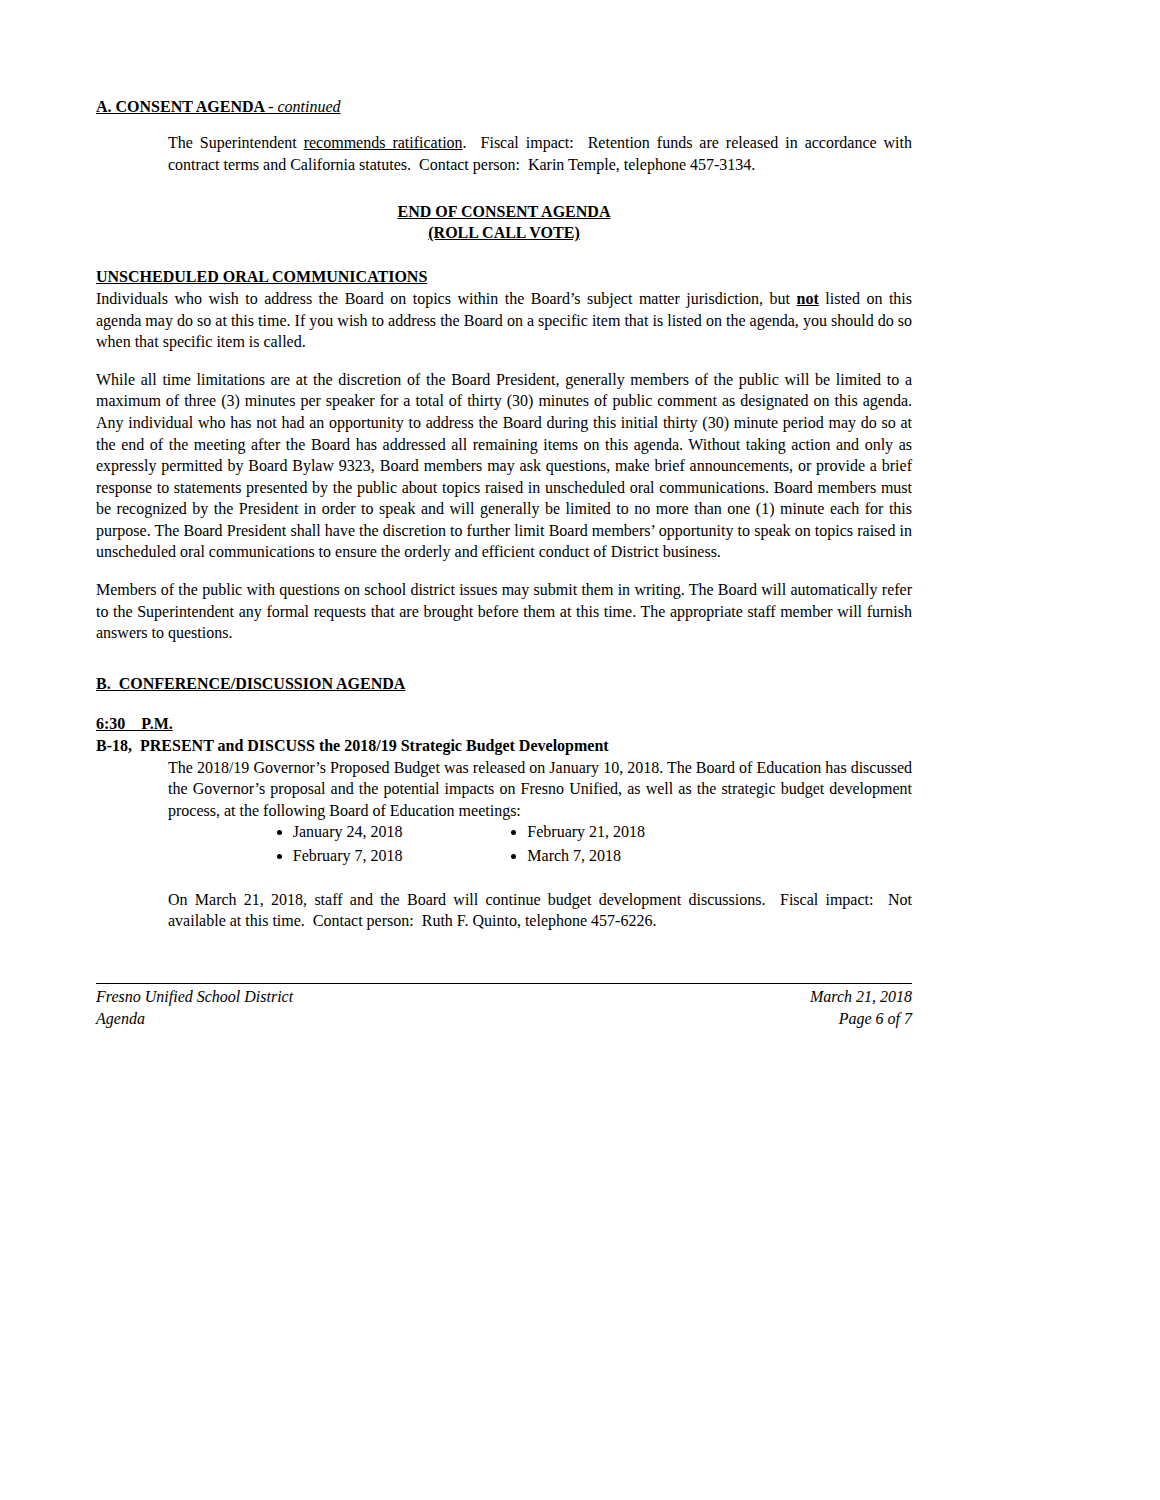A. CONSENT AGENDA - continued
The Superintendent recommends ratification. Fiscal impact: Retention funds are released in accordance with contract terms and California statutes. Contact person: Karin Temple, telephone 457-3134.
END OF CONSENT AGENDA (ROLL CALL VOTE)
UNSCHEDULED ORAL COMMUNICATIONS
Individuals who wish to address the Board on topics within the Board’s subject matter jurisdiction, but not listed on this agenda may do so at this time. If you wish to address the Board on a specific item that is listed on the agenda, you should do so when that specific item is called.
While all time limitations are at the discretion of the Board President, generally members of the public will be limited to a maximum of three (3) minutes per speaker for a total of thirty (30) minutes of public comment as designated on this agenda. Any individual who has not had an opportunity to address the Board during this initial thirty (30) minute period may do so at the end of the meeting after the Board has addressed all remaining items on this agenda. Without taking action and only as expressly permitted by Board Bylaw 9323, Board members may ask questions, make brief announcements, or provide a brief response to statements presented by the public about topics raised in unscheduled oral communications. Board members must be recognized by the President in order to speak and will generally be limited to no more than one (1) minute each for this purpose. The Board President shall have the discretion to further limit Board members’ opportunity to speak on topics raised in unscheduled oral communications to ensure the orderly and efficient conduct of District business.
Members of the public with questions on school district issues may submit them in writing. The Board will automatically refer to the Superintendent any formal requests that are brought before them at this time. The appropriate staff member will furnish answers to questions.
B. CONFERENCE/DISCUSSION AGENDA
6:30 P.M.
B-18, PRESENT and DISCUSS the 2018/19 Strategic Budget Development
The 2018/19 Governor’s Proposed Budget was released on January 10, 2018. The Board of Education has discussed the Governor’s proposal and the potential impacts on Fresno Unified, as well as the strategic budget development process, at the following Board of Education meetings:
January 24, 2018
February 7, 2018
February 21, 2018
March 7, 2018
On March 21, 2018, staff and the Board will continue budget development discussions. Fiscal impact: Not available at this time. Contact person: Ruth F. Quinto, telephone 457-6226.
Fresno Unified School District Agenda
March 21, 2018 Page 6 of 7